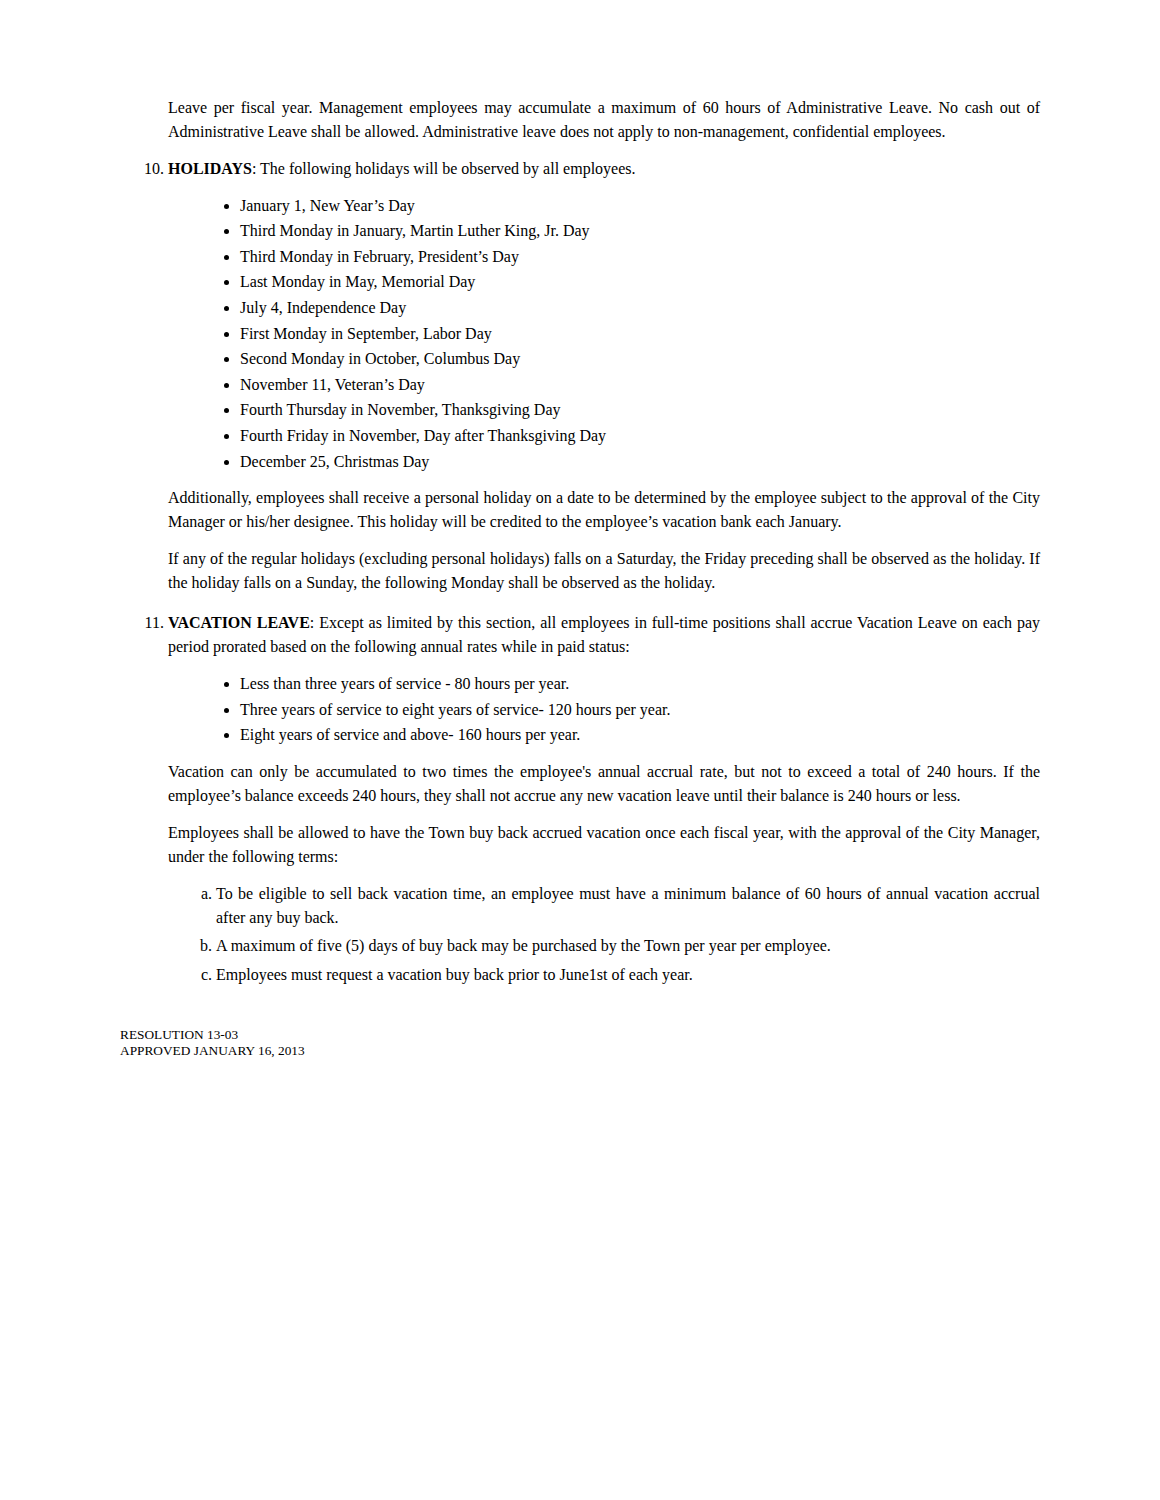Leave per fiscal year. Management employees may accumulate a maximum of 60 hours of Administrative Leave. No cash out of Administrative Leave shall be allowed. Administrative leave does not apply to non-management, confidential employees.
HOLIDAYS: The following holidays will be observed by all employees.
January 1, New Year’s Day
Third Monday in January, Martin Luther King, Jr. Day
Third Monday in February, President’s Day
Last Monday in May, Memorial Day
July 4, Independence Day
First Monday in September, Labor Day
Second Monday in October, Columbus Day
November 11, Veteran’s Day
Fourth Thursday in November, Thanksgiving Day
Fourth Friday in November, Day after Thanksgiving Day
December 25, Christmas Day
Additionally, employees shall receive a personal holiday on a date to be determined by the employee subject to the approval of the City Manager or his/her designee. This holiday will be credited to the employee’s vacation bank each January.
If any of the regular holidays (excluding personal holidays) falls on a Saturday, the Friday preceding shall be observed as the holiday. If the holiday falls on a Sunday, the following Monday shall be observed as the holiday.
VACATION LEAVE: Except as limited by this section, all employees in full-time positions shall accrue Vacation Leave on each pay period prorated based on the following annual rates while in paid status:
Less than three years of service - 80 hours per year.
Three years of service to eight years of service- 120 hours per year.
Eight years of service and above- 160 hours per year.
Vacation can only be accumulated to two times the employee's annual accrual rate, but not to exceed a total of 240 hours. If the employee’s balance exceeds 240 hours, they shall not accrue any new vacation leave until their balance is 240 hours or less.
Employees shall be allowed to have the Town buy back accrued vacation once each fiscal year, with the approval of the City Manager, under the following terms:
To be eligible to sell back vacation time, an employee must have a minimum balance of 60 hours of annual vacation accrual after any buy back.
A maximum of five (5) days of buy back may be purchased by the Town per year per employee.
Employees must request a vacation buy back prior to June1st of each year.
RESOLUTION 13-03
APPROVED JANUARY 16, 2013